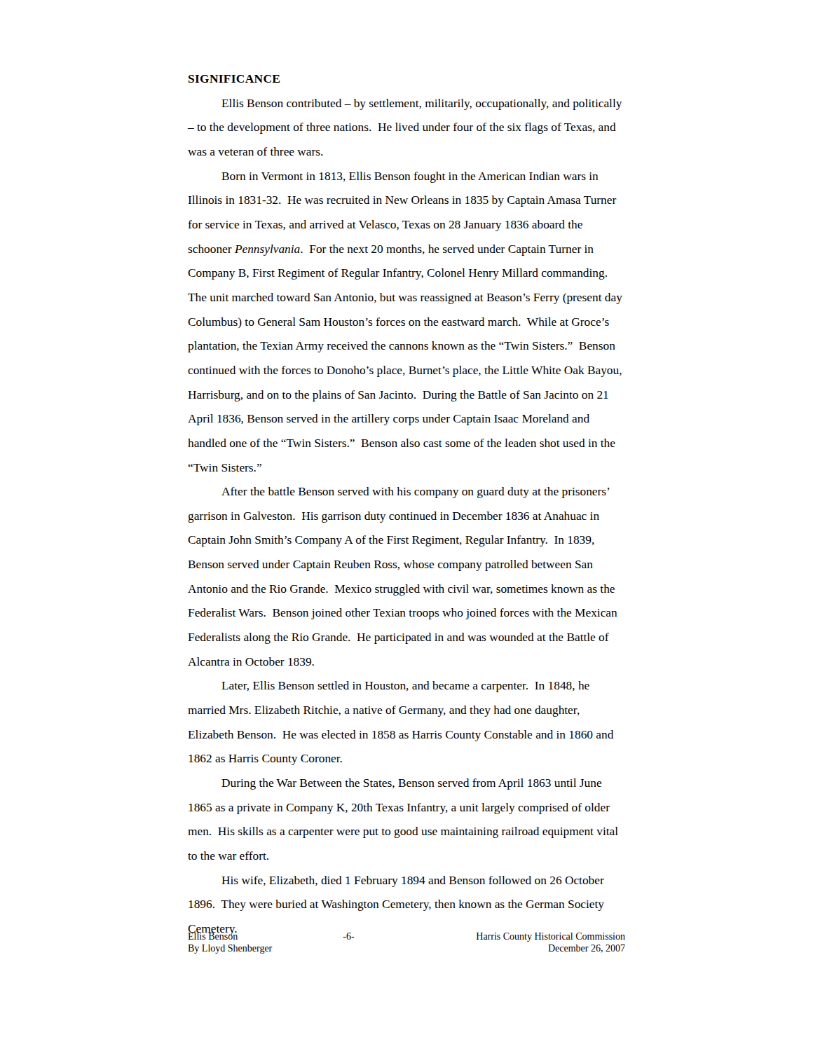SIGNIFICANCE
Ellis Benson contributed – by settlement, militarily, occupationally, and politically – to the development of three nations. He lived under four of the six flags of Texas, and was a veteran of three wars.
Born in Vermont in 1813, Ellis Benson fought in the American Indian wars in Illinois in 1831-32. He was recruited in New Orleans in 1835 by Captain Amasa Turner for service in Texas, and arrived at Velasco, Texas on 28 January 1836 aboard the schooner Pennsylvania. For the next 20 months, he served under Captain Turner in Company B, First Regiment of Regular Infantry, Colonel Henry Millard commanding. The unit marched toward San Antonio, but was reassigned at Beason’s Ferry (present day Columbus) to General Sam Houston’s forces on the eastward march. While at Groce’s plantation, the Texian Army received the cannons known as the “Twin Sisters.” Benson continued with the forces to Donoho’s place, Burnet’s place, the Little White Oak Bayou, Harrisburg, and on to the plains of San Jacinto. During the Battle of San Jacinto on 21 April 1836, Benson served in the artillery corps under Captain Isaac Moreland and handled one of the “Twin Sisters.” Benson also cast some of the leaden shot used in the “Twin Sisters.”
After the battle Benson served with his company on guard duty at the prisoners’ garrison in Galveston. His garrison duty continued in December 1836 at Anahuac in Captain John Smith’s Company A of the First Regiment, Regular Infantry. In 1839, Benson served under Captain Reuben Ross, whose company patrolled between San Antonio and the Rio Grande. Mexico struggled with civil war, sometimes known as the Federalist Wars. Benson joined other Texian troops who joined forces with the Mexican Federalists along the Rio Grande. He participated in and was wounded at the Battle of Alcantra in October 1839.
Later, Ellis Benson settled in Houston, and became a carpenter. In 1848, he married Mrs. Elizabeth Ritchie, a native of Germany, and they had one daughter, Elizabeth Benson. He was elected in 1858 as Harris County Constable and in 1860 and 1862 as Harris County Coroner.
During the War Between the States, Benson served from April 1863 until June 1865 as a private in Company K, 20th Texas Infantry, a unit largely comprised of older men. His skills as a carpenter were put to good use maintaining railroad equipment vital to the war effort.
His wife, Elizabeth, died 1 February 1894 and Benson followed on 26 October 1896. They were buried at Washington Cemetery, then known as the German Society Cemetery.
| Ellis Benson | -6- | Harris County Historical Commission |
| By Lloyd Shenberger | | December 26, 2007 |